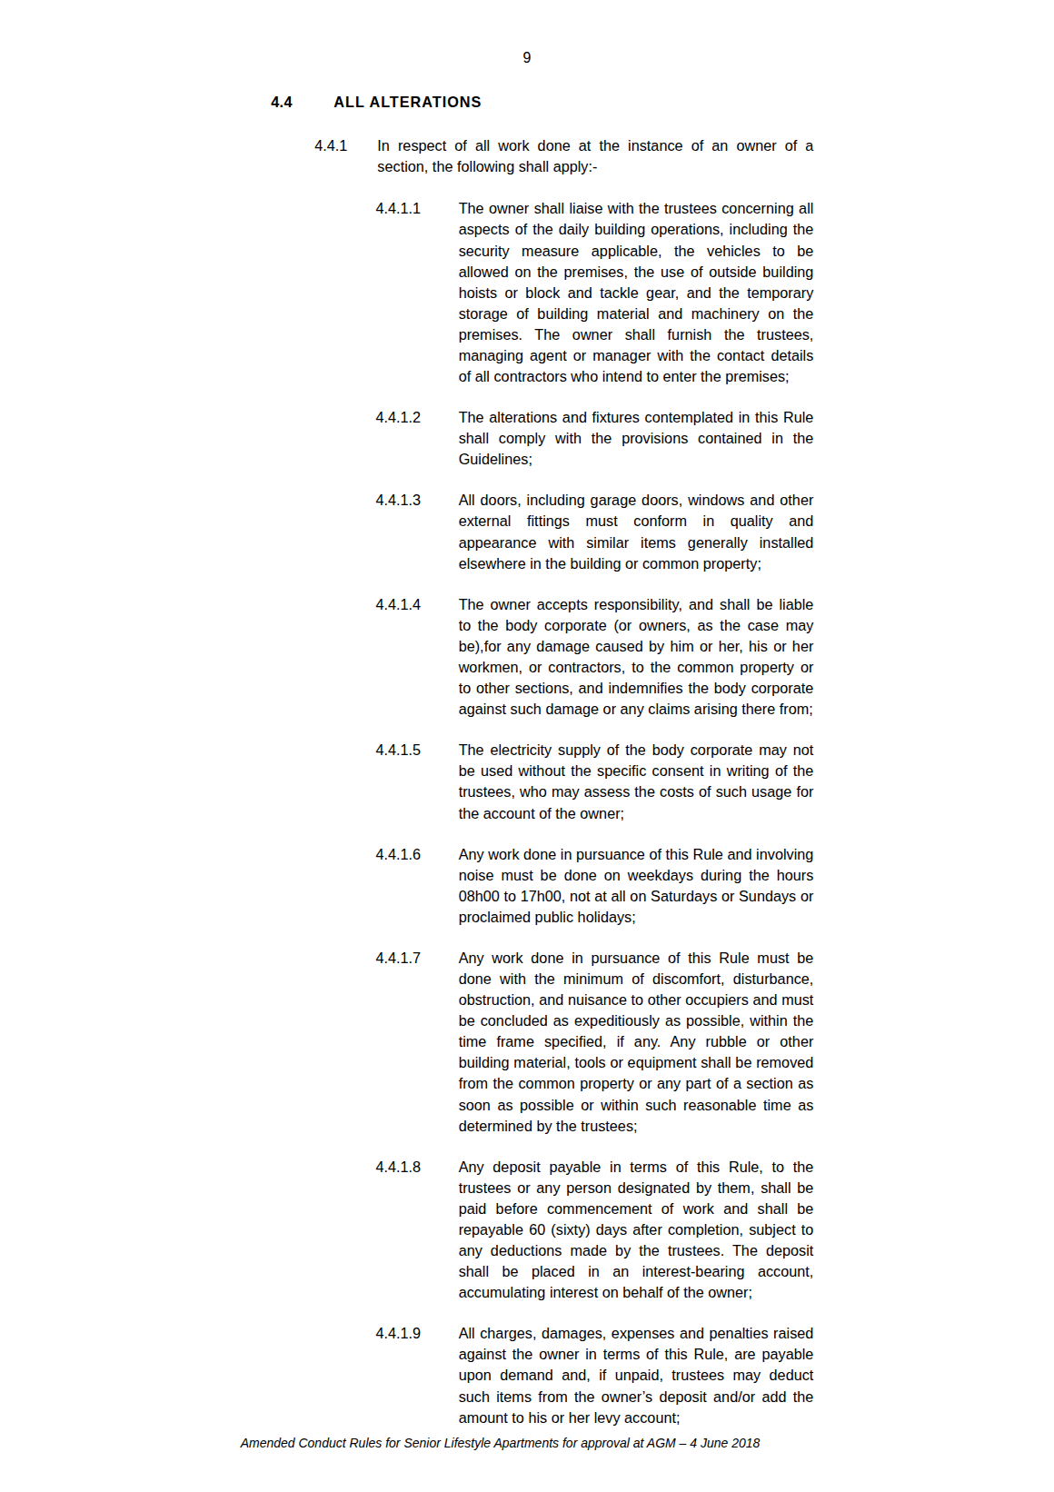9
4.4
ALL ALTERATIONS
4.4.1
In respect of all work done at the instance of an owner of a section, the following shall apply:-
4.4.1.1
The owner shall liaise with the trustees concerning all aspects of the daily building operations, including the security measure applicable, the vehicles to be allowed on the premises, the use of outside building hoists or block and tackle gear, and the temporary storage of building material and machinery on the premises. The owner shall furnish the trustees, managing agent or manager with the contact details of all contractors who intend to enter the premises;
4.4.1.2
The alterations and fixtures contemplated in this Rule shall comply with the provisions contained in the Guidelines;
4.4.1.3
All doors, including garage doors, windows and other external fittings must conform in quality and appearance with similar items generally installed elsewhere in the building or common property;
4.4.1.4
The owner accepts responsibility, and shall be liable to the body corporate (or owners, as the case may be),for any damage caused by him or her, his or her workmen, or contractors, to the common property or to other sections, and indemnifies the body corporate against such damage or any claims arising there from;
4.4.1.5
The electricity supply of the body corporate may not be used without the specific consent in writing of the trustees, who may assess the costs of such usage for the account of the owner;
4.4.1.6
Any work done in pursuance of this Rule and involving noise must be done on weekdays during the hours 08h00 to 17h00, not at all on Saturdays or Sundays or proclaimed public holidays;
4.4.1.7
Any work done in pursuance of this Rule must be done with the minimum of discomfort, disturbance, obstruction, and nuisance to other occupiers and must be concluded as expeditiously as possible, within the time frame specified, if any. Any rubble or other building material, tools or equipment shall be removed from the common property or any part of a section as soon as possible or within such reasonable time as determined by the trustees;
4.4.1.8
Any deposit payable in terms of this Rule, to the trustees or any person designated by them, shall be paid before commencement of work and shall be repayable 60 (sixty) days after completion, subject to any deductions made by the trustees. The deposit shall be placed in an interest-bearing account, accumulating interest on behalf of the owner;
4.4.1.9
All charges, damages, expenses and penalties raised against the owner in terms of this Rule, are payable upon demand and, if unpaid, trustees may deduct such items from the owner’s deposit and/or add the amount to his or her levy account;
Amended Conduct Rules for Senior Lifestyle Apartments for approval at AGM – 4 June 2018